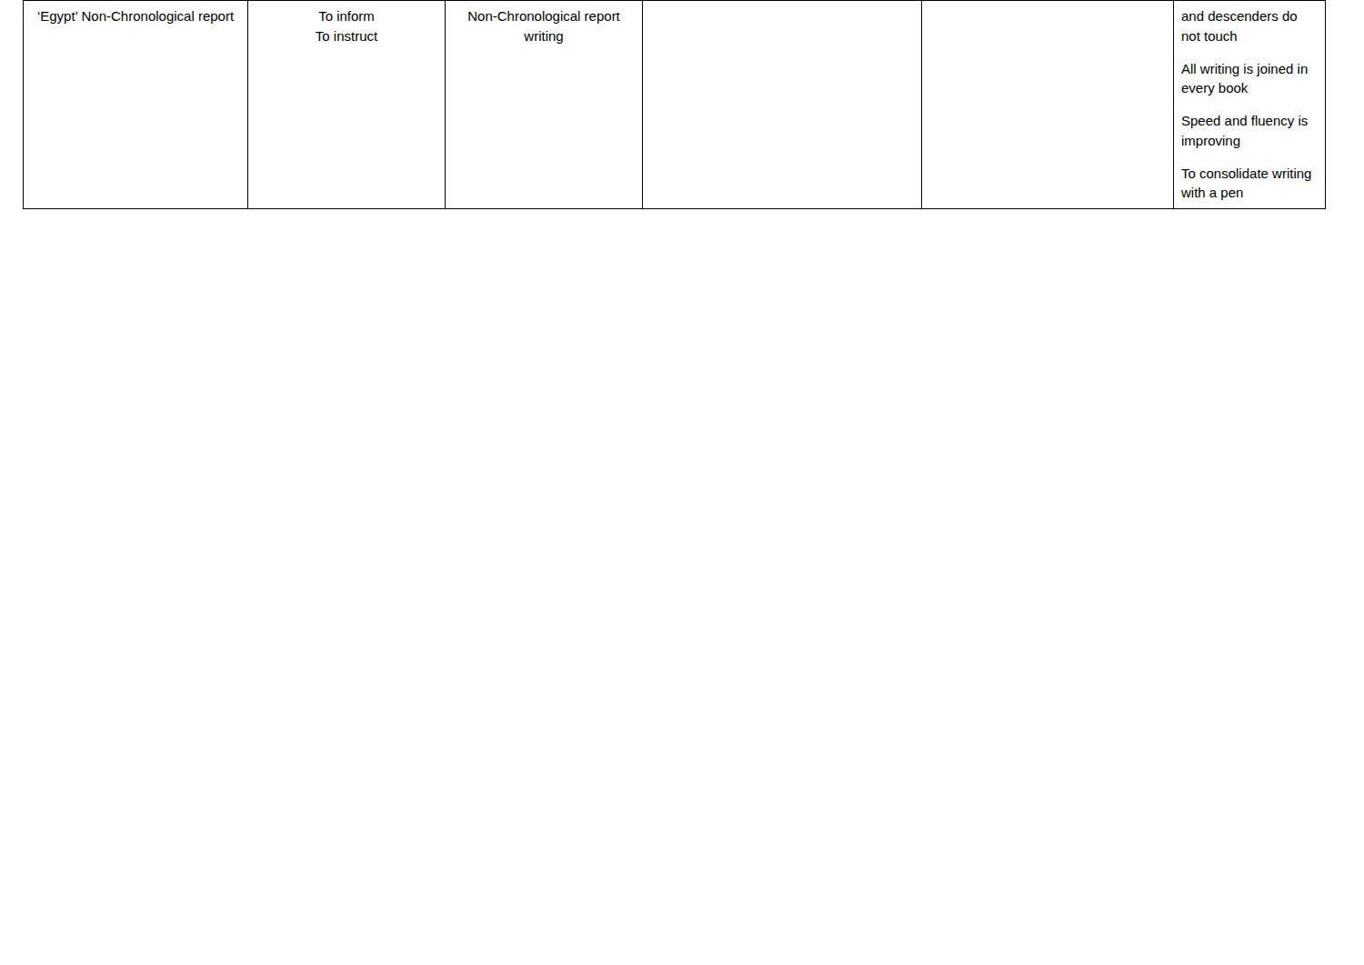| ‘Egypt’ Non-Chronological report | To inform To instruct | Non-Chronological report writing | | | and descenders do not touch All writing is joined in every book Speed and fluency is improving To consolidate writing with a pen |